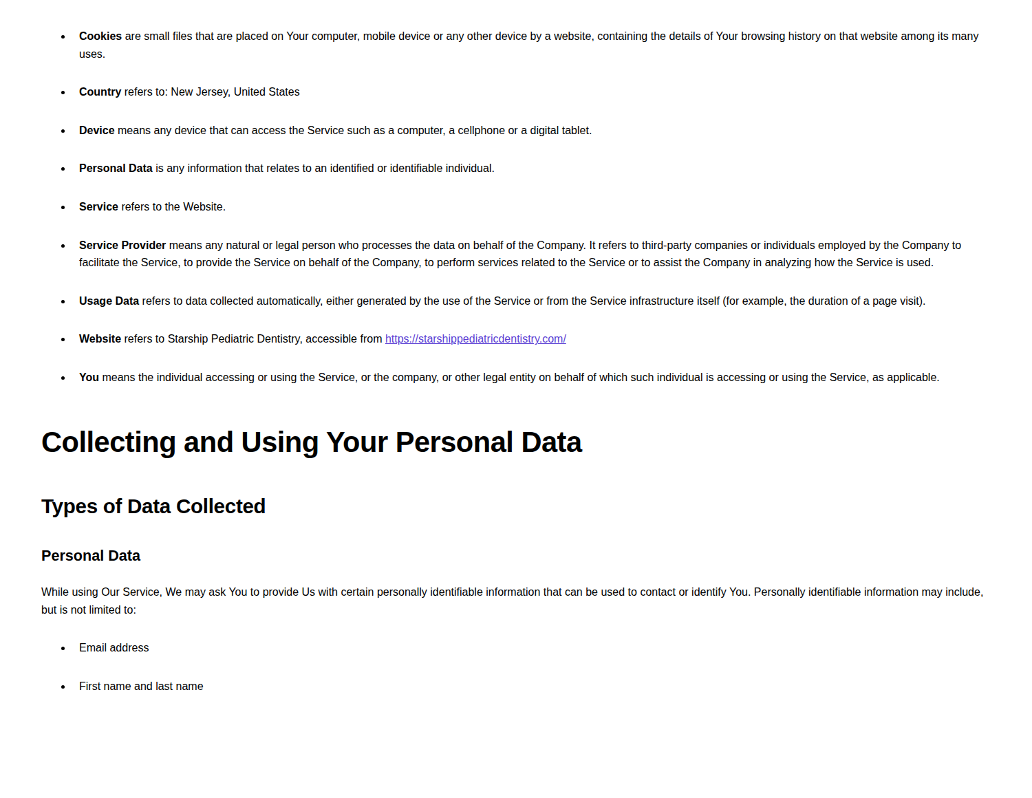Cookies are small files that are placed on Your computer, mobile device or any other device by a website, containing the details of Your browsing history on that website among its many uses.
Country refers to: New Jersey, United States
Device means any device that can access the Service such as a computer, a cellphone or a digital tablet.
Personal Data is any information that relates to an identified or identifiable individual.
Service refers to the Website.
Service Provider means any natural or legal person who processes the data on behalf of the Company. It refers to third-party companies or individuals employed by the Company to facilitate the Service, to provide the Service on behalf of the Company, to perform services related to the Service or to assist the Company in analyzing how the Service is used.
Usage Data refers to data collected automatically, either generated by the use of the Service or from the Service infrastructure itself (for example, the duration of a page visit).
Website refers to Starship Pediatric Dentistry, accessible from https://starshippediatricdentistry.com/
You means the individual accessing or using the Service, or the company, or other legal entity on behalf of which such individual is accessing or using the Service, as applicable.
Collecting and Using Your Personal Data
Types of Data Collected
Personal Data
While using Our Service, We may ask You to provide Us with certain personally identifiable information that can be used to contact or identify You. Personally identifiable information may include, but is not limited to:
Email address
First name and last name